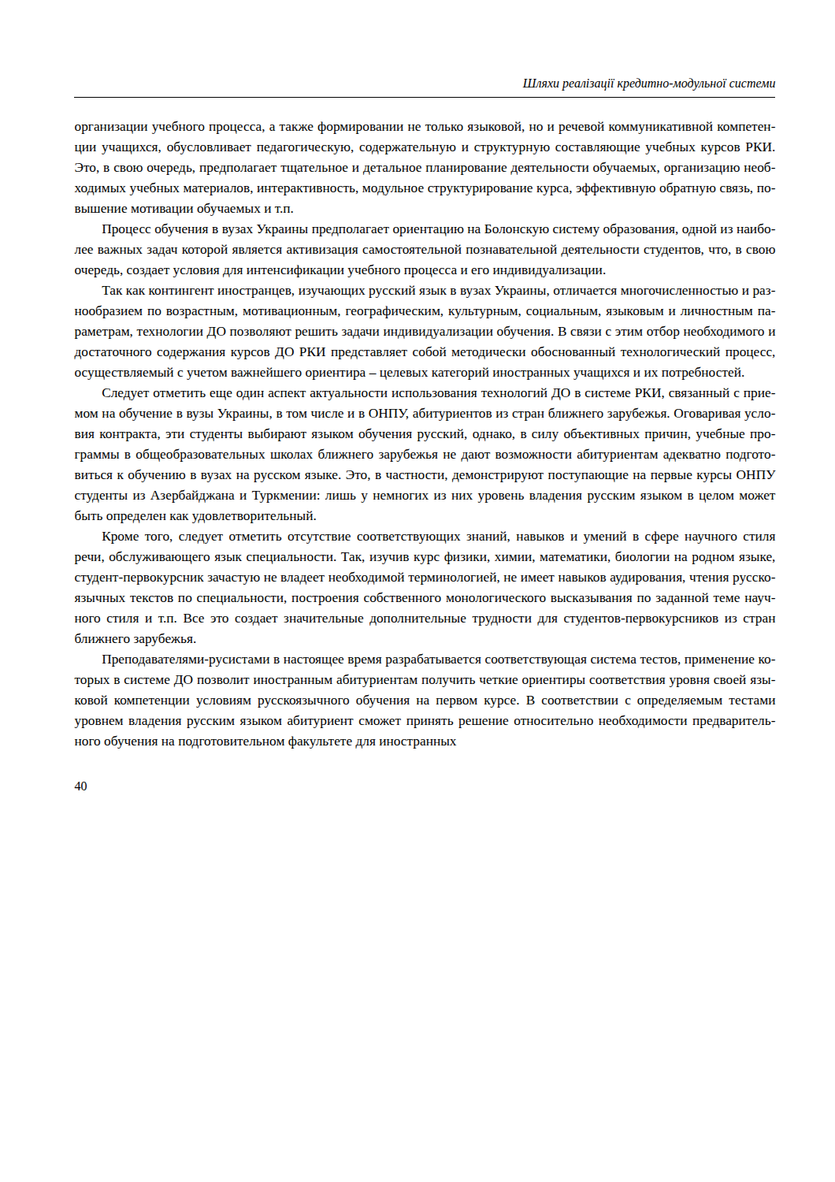Шляхи реалізації кредитно-модульної системи
организации учебного процесса, а также формировании не только языковой, но и речевой коммуникативной компетенции учащихся, обусловливает педагогическую, содержательную и структурную составляющие учебных курсов РКИ. Это, в свою очередь, предполагает тщательное и детальное планирование деятельности обучаемых, организацию необходимых учебных материалов, интерактивность, модульное структурирование курса, эффективную обратную связь, повышение мотивации обучаемых и т.п.
Процесс обучения в вузах Украины предполагает ориентацию на Болонскую систему образования, одной из наиболее важных задач которой является активизация самостоятельной познавательной деятельности студентов, что, в свою очередь, создает условия для интенсификации учебного процесса и его индивидуализации.
Так как контингент иностранцев, изучающих русский язык в вузах Украины, отличается многочисленностью и разнообразием по возрастным, мотивационным, географическим, культурным, социальным, языковым и личностным параметрам, технологии ДО позволяют решить задачи индивидуализации обучения. В связи с этим отбор необходимого и достаточного содержания курсов ДО РКИ представляет собой методически обоснованный технологический процесс, осуществляемый с учетом важнейшего ориентира – целевых категорий иностранных учащихся и их потребностей.
Следует отметить еще один аспект актуальности использования технологий ДО в системе РКИ, связанный с приемом на обучение в вузы Украины, в том числе и в ОНПУ, абитуриентов из стран ближнего зарубежья. Оговаривая условия контракта, эти студенты выбирают языком обучения русский, однако, в силу объективных причин, учебные программы в общеобразовательных школах ближнего зарубежья не дают возможности абитуриентам адекватно подготовиться к обучению в вузах на русском языке. Это, в частности, демонстрируют поступающие на первые курсы ОНПУ студенты из Азербайджана и Туркмении: лишь у немногих из них уровень владения русским языком в целом может быть определен как удовлетворительный.
Кроме того, следует отметить отсутствие соответствующих знаний, навыков и умений в сфере научного стиля речи, обслуживающего язык специальности. Так, изучив курс физики, химии, математики, биологии на родном языке, студент-первокурсник зачастую не владеет необходимой терминологией, не имеет навыков аудирования, чтения русскоязычных текстов по специальности, построения собственного монологического высказывания по заданной теме научного стиля и т.п. Все это создает значительные дополнительные трудности для студентов-первокурсников из стран ближнего зарубежья.
Преподавателями-русистами в настоящее время разрабатывается соответствующая система тестов, применение которых в системе ДО позволит иностранным абитуриентам получить четкие ориентиры соответствия уровня своей языковой компетенции условиям русскоязычного обучения на первом курсе. В соответствии с определяемым тестами уровнем владения русским языком абитуриент сможет принять решение относительно необходимости предварительного обучения на подготовительном факультете для иностранных
40